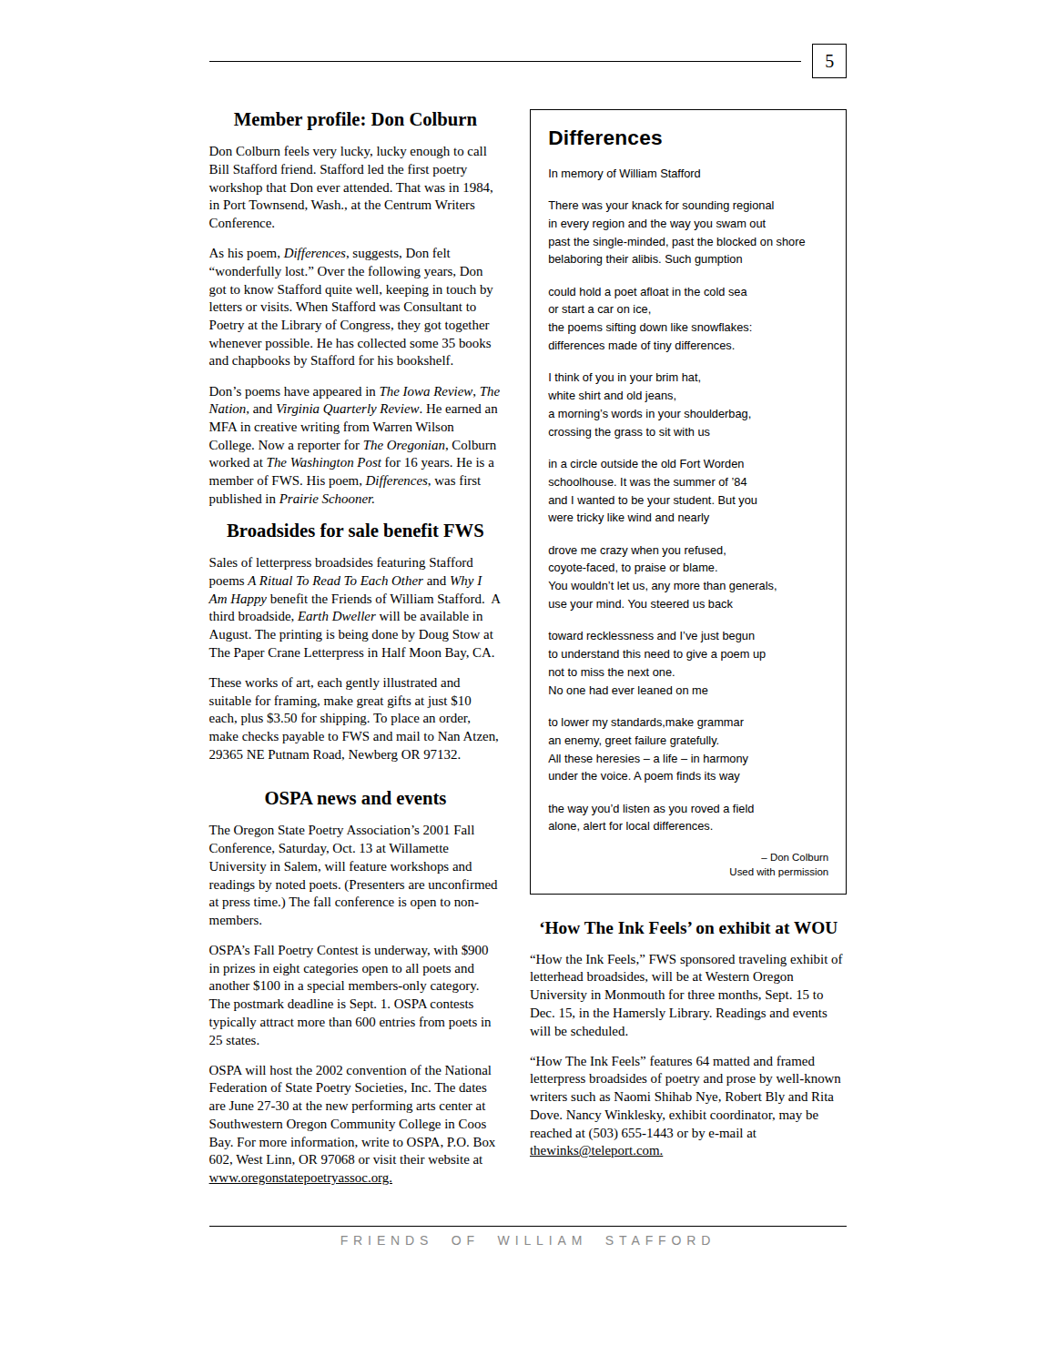5
Member profile: Don Colburn
Don Colburn feels very lucky, lucky enough to call Bill Stafford friend. Stafford led the first poetry workshop that Don ever attended. That was in 1984, in Port Townsend, Wash., at the Centrum Writers Conference.
As his poem, Differences, suggests, Don felt “wonderfully lost.” Over the following years, Don got to know Stafford quite well, keeping in touch by letters or visits. When Stafford was Consultant to Poetry at the Library of Congress, they got together whenever possible. He has collected some 35 books and chapbooks by Stafford for his bookshelf.
Don’s poems have appeared in The Iowa Review, The Nation, and Virginia Quarterly Review. He earned an MFA in creative writing from Warren Wilson College. Now a reporter for The Oregonian, Colburn worked at The Washington Post for 16 years. He is a member of FWS. His poem, Differences, was first published in Prairie Schooner.
Broadsides for sale benefit FWS
Sales of letterpress broadsides featuring Stafford poems A Ritual To Read To Each Other and Why I Am Happy benefit the Friends of William Stafford. A third broadside, Earth Dweller will be available in August. The printing is being done by Doug Stow at The Paper Crane Letterpress in Half Moon Bay, CA.
These works of art, each gently illustrated and suitable for framing, make great gifts at just $10 each, plus $3.50 for shipping. To place an order, make checks payable to FWS and mail to Nan Atzen, 29365 NE Putnam Road, Newberg OR 97132.
OSPA news and events
The Oregon State Poetry Association’s 2001 Fall Conference, Saturday, Oct. 13 at Willamette University in Salem, will feature workshops and readings by noted poets. (Presenters are unconfirmed at press time.) The fall conference is open to non-members.
OSPA’s Fall Poetry Contest is underway, with $900 in prizes in eight categories open to all poets and another $100 in a special members-only category. The postmark deadline is Sept. 1. OSPA contests typically attract more than 600 entries from poets in 25 states.
OSPA will host the 2002 convention of the National Federation of State Poetry Societies, Inc. The dates are June 27-30 at the new performing arts center at Southwestern Oregon Community College in Coos Bay. For more information, write to OSPA, P.O. Box 602, West Linn, OR 97068 or visit their website at www.oregonstatepoetryassoc.org.
Differences
In memory of William Stafford
There was your knack for sounding regional
in every region and the way you swam out
past the single-minded, past the blocked on shore
belaboring their alibis. Such gumption
could hold a poet afloat in the cold sea
or start a car on ice,
the poems sifting down like snowflakes:
differences made of tiny differences.
I think of you in your brim hat,
white shirt and old jeans,
a morning’s words in your shoulderbag,
crossing the grass to sit with us
in a circle outside the old Fort Worden
schoolhouse. It was the summer of ’84
and I wanted to be your student. But you
were tricky like wind and nearly
drove me crazy when you refused,
coyote-faced, to praise or blame.
You wouldn’t let us, any more than generals,
use your mind. You steered us back
toward recklessness and I’ve just begun
to understand this need to give a poem up
not to miss the next one.
No one had ever leaned on me
to lower my standards,make grammar
an enemy, greet failure gratefully.
All these heresies – a life – in harmony
under the voice. A poem finds its way
the way you’d listen as you roved a field
alone, alert for local differences.
– Don Colburn
Used with permission
‘How The Ink Feels’ on exhibit at WOU
“How the Ink Feels,” FWS sponsored traveling exhibit of letterhead broadsides, will be at Western Oregon University in Monmouth for three months, Sept. 15 to Dec. 15, in the Hamersly Library. Readings and events will be scheduled.
“How The Ink Feels” features 64 matted and framed letterpress broadsides of poetry and prose by well-known writers such as Naomi Shihab Nye, Robert Bly and Rita Dove. Nancy Winklesky, exhibit coordinator, may be reached at (503) 655-1443 or by e-mail at thewinks@teleport.com.
FRIENDS OF WILLIAM STAFFORD